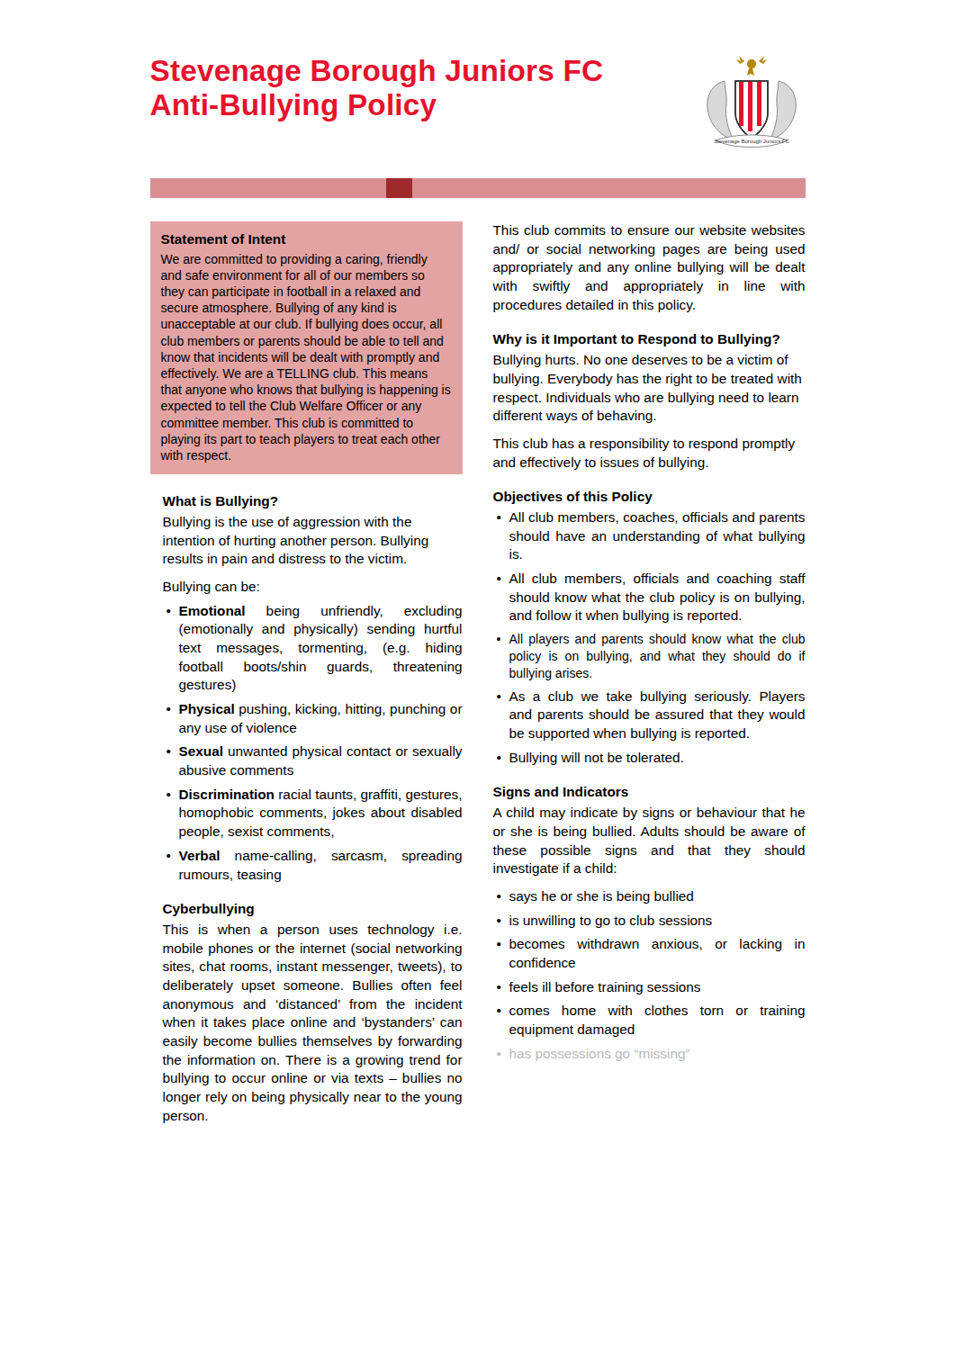Stevenage Borough Juniors FC
Stevenage Borough Juniors FC
Anti-Bullying Policy
Statement of Intent
We are committed to providing a caring, friendly and safe environment for all of our members so they can participate in football in a relaxed and secure atmosphere. Bullying of any kind is unacceptable at our club. If bullying does occur, all club members or parents should be able to tell and know that incidents will be dealt with promptly and effectively. We are a TELLING club. This means that anyone who knows that bullying is happening is expected to tell the Club Welfare Officer or any committee member. This club is committed to playing its part to teach players to treat each other with respect.
What is Bullying?
Bullying is the use of aggression with the intention of hurting another person. Bullying results in pain and distress to the victim.
Bullying can be:
Emotional being unfriendly, excluding (emotionally and physically) sending hurtful text messages, tormenting, (e.g. hiding football boots/shin guards, threatening gestures)
Physical pushing, kicking, hitting, punching or any use of violence
Sexual unwanted physical contact or sexually abusive comments
Discrimination racial taunts, graffiti, gestures, homophobic comments, jokes about disabled people, sexist comments,
Verbal name-calling, sarcasm, spreading rumours, teasing
Cyberbullying
This is when a person uses technology i.e. mobile phones or the internet (social networking sites, chat rooms, instant messenger, tweets), to deliberately upset someone. Bullies often feel anonymous and ‘distanced’ from the incident when it takes place online and ‘bystanders’ can easily become bullies themselves by forwarding the information on. There is a growing trend for bullying to occur online or via texts – bullies no longer rely on being physically near to the young person.
This club commits to ensure our website websites and/ or social networking pages are being used appropriately and any online bullying will be dealt with swiftly and appropriately in line with procedures detailed in this policy.
Why is it Important to Respond to Bullying?
Bullying hurts. No one deserves to be a victim of bullying. Everybody has the right to be treated with respect. Individuals who are bullying need to learn different ways of behaving.
This club has a responsibility to respond promptly and effectively to issues of bullying.
Objectives of this Policy
All club members, coaches, officials and parents should have an understanding of what bullying is.
All club members, officials and coaching staff should know what the club policy is on bullying, and follow it when bullying is reported.
All players and parents should know what the club policy is on bullying, and what they should do if bullying arises.
As a club we take bullying seriously. Players and parents should be assured that they would be supported when bullying is reported.
Bullying will not be tolerated.
Signs and Indicators
A child may indicate by signs or behaviour that he or she is being bullied. Adults should be aware of these possible signs and that they should investigate if a child:
says he or she is being bullied
is unwilling to go to club sessions
becomes withdrawn anxious, or lacking in confidence
feels ill before training sessions
comes home with clothes torn or training equipment damaged
has possessions go “missing”